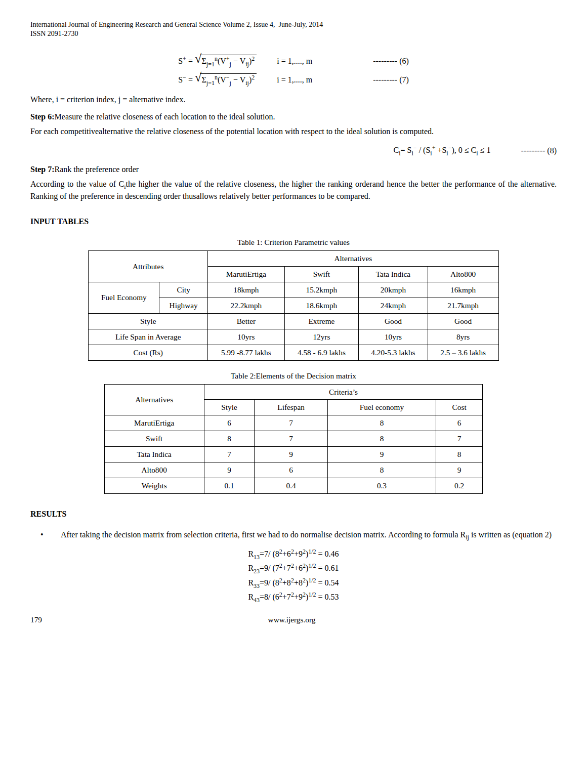International Journal of Engineering Research and General Science Volume 2, Issue 4, June-July, 2014
ISSN 2091-2730
S+ = Σj=1n(V+j − Vij)2 i = 1,...., m --------- (6)
S− = Σj=1n(V−j − Vij)2 i = 1,...., m --------- (7)
Where, i = criterion index, j = alternative index.
Step 6: Measure the relative closeness of each location to the ideal solution.
For each competitivealternative the relative closeness of the potential location with respect to the ideal solution is computed.
Ci= Si− / (Si+ +Si−), 0 ≤ Ci ≤ 1 --------- (8)
Step 7: Rank the preference order
According to the value of Cithe higher the value of the relative closeness, the higher the ranking orderand hence the better the performance of the alternative. Ranking of the preference in descending order thusallows relatively better performances to be compared.
INPUT TABLES
Table 1: Criterion Parametric values
| Attributes | Alternatives |
| MarutiErtiga | Swift | Tata Indica | Alto800 |
| Fuel Economy | City | 18kmph | 15.2kmph | 20kmph | 16kmph |
| Highway | 22.2kmph | 18.6kmph | 24kmph | 21.7kmph |
| Style | Better | Extreme | Good | Good |
| Life Span in Average | 10yrs | 12yrs | 10yrs | 8yrs |
| Cost (Rs) | 5.99 -8.77 lakhs | 4.58 - 6.9 lakhs | 4.20-5.3 lakhs | 2.5 – 3.6 lakhs |
Table 2:Elements of the Decision matrix
| Alternatives | Criteria’s |
| Style | Lifespan | Fuel economy | Cost |
| MarutiErtiga | 6 | 7 | 8 | 6 |
| Swift | 8 | 7 | 8 | 7 |
| Tata Indica | 7 | 9 | 9 | 8 |
| Alto800 | 9 | 6 | 8 | 9 |
| Weights | 0.1 | 0.4 | 0.3 | 0.2 |
RESULTS
• After taking the decision matrix from selection criteria, first we had to do normalise decision matrix. According to formula Rij is written as (equation 2)
R13=7/ (82+62+92)1/2 = 0.46
R23=9/ (72+72+62)1/2 = 0.61
R33=9/ (82+82+82)1/2 = 0.54
R43=8/ (62+72+92)1/2 = 0.53
179 www.ijergs.org